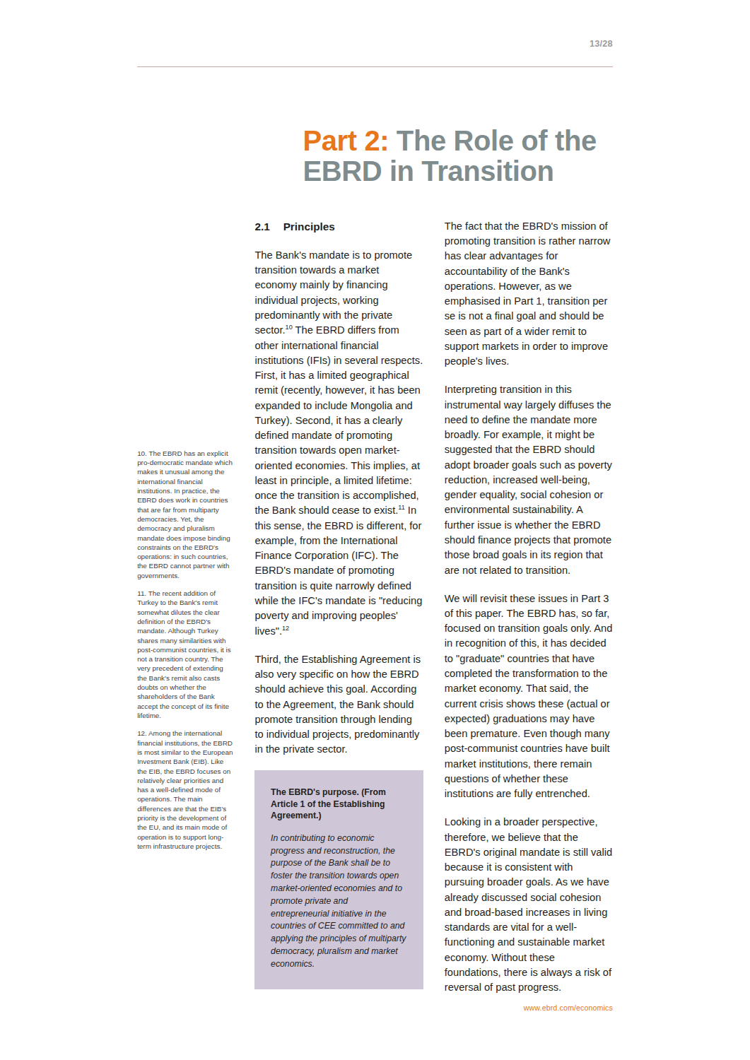13/28
Part 2: The Role of the
EBRD in Transition
10. The EBRD has an explicit pro-democratic mandate which makes it unusual among the international financial institutions. In practice, the EBRD does work in countries that are far from multiparty democracies. Yet, the democracy and pluralism mandate does impose binding constraints on the EBRD's operations: in such countries, the EBRD cannot partner with governments.
11. The recent addition of Turkey to the Bank's remit somewhat dilutes the clear definition of the EBRD's mandate. Although Turkey shares many similarities with post-communist countries, it is not a transition country. The very precedent of extending the Bank's remit also casts doubts on whether the shareholders of the Bank accept the concept of its finite lifetime.
12. Among the international financial institutions, the EBRD is most similar to the European Investment Bank (EIB). Like the EIB, the EBRD focuses on relatively clear priorities and has a well-defined mode of operations. The main differences are that the EIB's priority is the development of the EU, and its main mode of operation is to support long-term infrastructure projects.
2.1 Principles
The Bank's mandate is to promote transition towards a market economy mainly by financing individual projects, working predominantly with the private sector.10 The EBRD differs from other international financial institutions (IFIs) in several respects. First, it has a limited geographical remit (recently, however, it has been expanded to include Mongolia and Turkey). Second, it has a clearly defined mandate of promoting transition towards open market-oriented economies. This implies, at least in principle, a limited lifetime: once the transition is accomplished, the Bank should cease to exist.11 In this sense, the EBRD is different, for example, from the International Finance Corporation (IFC). The EBRD's mandate of promoting transition is quite narrowly defined while the IFC's mandate is "reducing poverty and improving peoples' lives".12
Third, the Establishing Agreement is also very specific on how the EBRD should achieve this goal. According to the Agreement, the Bank should promote transition through lending to individual projects, predominantly in the private sector.
The EBRD's purpose. (From Article 1 of the Establishing Agreement.)
In contributing to economic progress and reconstruction, the purpose of the Bank shall be to foster the transition towards open market-oriented economies and to promote private and entrepreneurial initiative in the countries of CEE committed to and applying the principles of multiparty democracy, pluralism and market economics.
The fact that the EBRD's mission of promoting transition is rather narrow has clear advantages for accountability of the Bank's operations. However, as we emphasised in Part 1, transition per se is not a final goal and should be seen as part of a wider remit to support markets in order to improve people's lives.
Interpreting transition in this instrumental way largely diffuses the need to define the mandate more broadly. For example, it might be suggested that the EBRD should adopt broader goals such as poverty reduction, increased well-being, gender equality, social cohesion or environmental sustainability. A further issue is whether the EBRD should finance projects that promote those broad goals in its region that are not related to transition.
We will revisit these issues in Part 3 of this paper. The EBRD has, so far, focused on transition goals only. And in recognition of this, it has decided to "graduate" countries that have completed the transformation to the market economy. That said, the current crisis shows these (actual or expected) graduations may have been premature. Even though many post-communist countries have built market institutions, there remain questions of whether these institutions are fully entrenched.
Looking in a broader perspective, therefore, we believe that the EBRD's original mandate is still valid because it is consistent with pursuing broader goals. As we have already discussed social cohesion and broad-based increases in living standards are vital for a well-functioning and sustainable market economy. Without these foundations, there is always a risk of reversal of past progress.
www.ebrd.com/economics